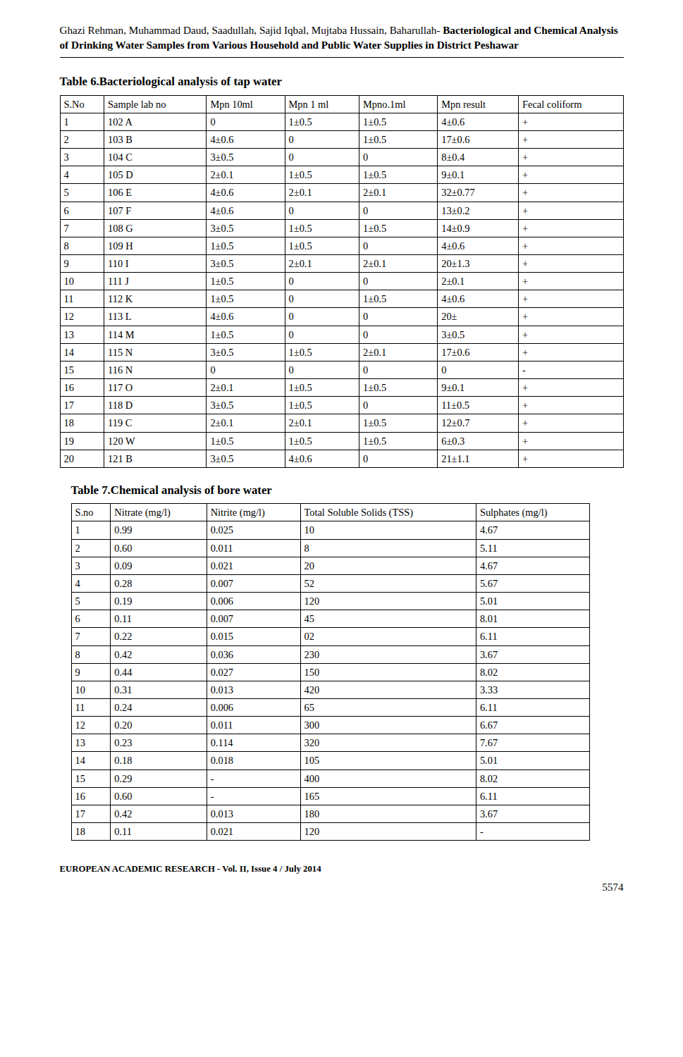Ghazi Rehman, Muhammad Daud, Saadullah, Sajid Iqbal, Mujtaba Hussain, Baharullah- Bacteriological and Chemical Analysis of Drinking Water Samples from Various Household and Public Water Supplies in District Peshawar
Table 6.Bacteriological analysis of tap water
| S.No | Sample lab no | Mpn 10ml | Mpn 1 ml | Mpno.1ml | Mpn result | Fecal coliform |
| --- | --- | --- | --- | --- | --- | --- |
| 1 | 102 A | 0 | 1±0.5 | 1±0.5 | 4±0.6 | + |
| 2 | 103 B | 4±0.6 | 0 | 1±0.5 | 17±0.6 | + |
| 3 | 104 C | 3±0.5 | 0 | 0 | 8±0.4 | + |
| 4 | 105 D | 2±0.1 | 1±0.5 | 1±0.5 | 9±0.1 | + |
| 5 | 106 E | 4±0.6 | 2±0.1 | 2±0.1 | 32±0.77 | + |
| 6 | 107 F | 4±0.6 | 0 | 0 | 13±0.2 | + |
| 7 | 108 G | 3±0.5 | 1±0.5 | 1±0.5 | 14±0.9 | + |
| 8 | 109 H | 1±0.5 | 1±0.5 | 0 | 4±0.6 | + |
| 9 | 110 I | 3±0.5 | 2±0.1 | 2±0.1 | 20±1.3 | + |
| 10 | 111 J | 1±0.5 | 0 | 0 | 2±0.1 | + |
| 11 | 112 K | 1±0.5 | 0 | 1±0.5 | 4±0.6 | + |
| 12 | 113 L | 4±0.6 | 0 | 0 | 20± | + |
| 13 | 114 M | 1±0.5 | 0 | 0 | 3±0.5 | + |
| 14 | 115 N | 3±0.5 | 1±0.5 | 2±0.1 | 17±0.6 | + |
| 15 | 116 N | 0 | 0 | 0 | 0 | - |
| 16 | 117 O | 2±0.1 | 1±0.5 | 1±0.5 | 9±0.1 | + |
| 17 | 118 D | 3±0.5 | 1±0.5 | 0 | 11±0.5 | + |
| 18 | 119 C | 2±0.1 | 2±0.1 | 1±0.5 | 12±0.7 | + |
| 19 | 120 W | 1±0.5 | 1±0.5 | 1±0.5 | 6±0.3 | + |
| 20 | 121 B | 3±0.5 | 4±0.6 | 0 | 21±1.1 | + |
Table 7.Chemical analysis of bore water
| S.no | Nitrate (mg/l) | Nitrite (mg/l) | Total Soluble Solids (TSS) | Sulphates (mg/l) |
| --- | --- | --- | --- | --- |
| 1 | 0.99 | 0.025 | 10 | 4.67 |
| 2 | 0.60 | 0.011 | 8 | 5.11 |
| 3 | 0.09 | 0.021 | 20 | 4.67 |
| 4 | 0.28 | 0.007 | 52 | 5.67 |
| 5 | 0.19 | 0.006 | 120 | 5.01 |
| 6 | 0.11 | 0.007 | 45 | 8.01 |
| 7 | 0.22 | 0.015 | 02 | 6.11 |
| 8 | 0.42 | 0.036 | 230 | 3.67 |
| 9 | 0.44 | 0.027 | 150 | 8.02 |
| 10 | 0.31 | 0.013 | 420 | 3.33 |
| 11 | 0.24 | 0.006 | 65 | 6.11 |
| 12 | 0.20 | 0.011 | 300 | 6.67 |
| 13 | 0.23 | 0.114 | 320 | 7.67 |
| 14 | 0.18 | 0.018 | 105 | 5.01 |
| 15 | 0.29 | - | 400 | 8.02 |
| 16 | 0.60 | - | 165 | 6.11 |
| 17 | 0.42 | 0.013 | 180 | 3.67 |
| 18 | 0.11 | 0.021 | 120 | - |
EUROPEAN ACADEMIC RESEARCH - Vol. II, Issue 4 / July 2014
5574